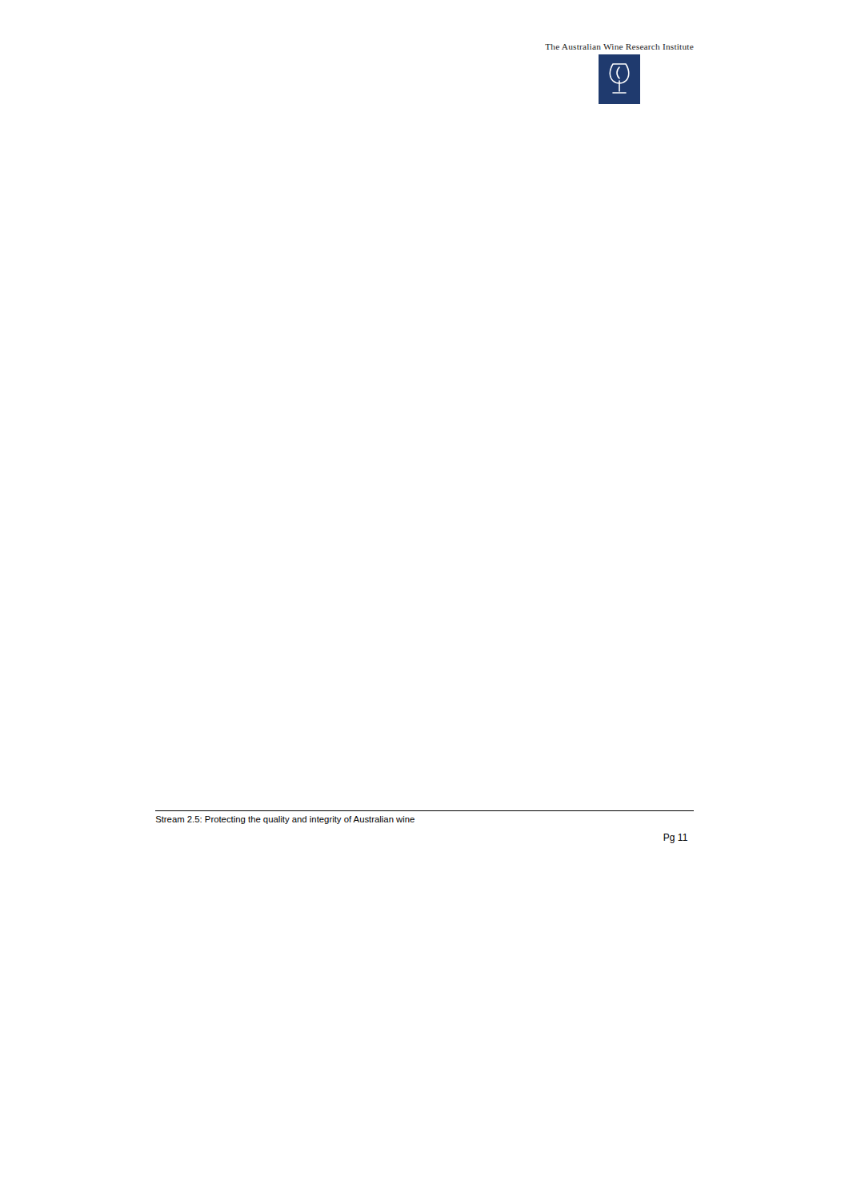The Australian Wine Research Institute
Stream 2.5: Protecting the quality and integrity of Australian wine
Pg 11